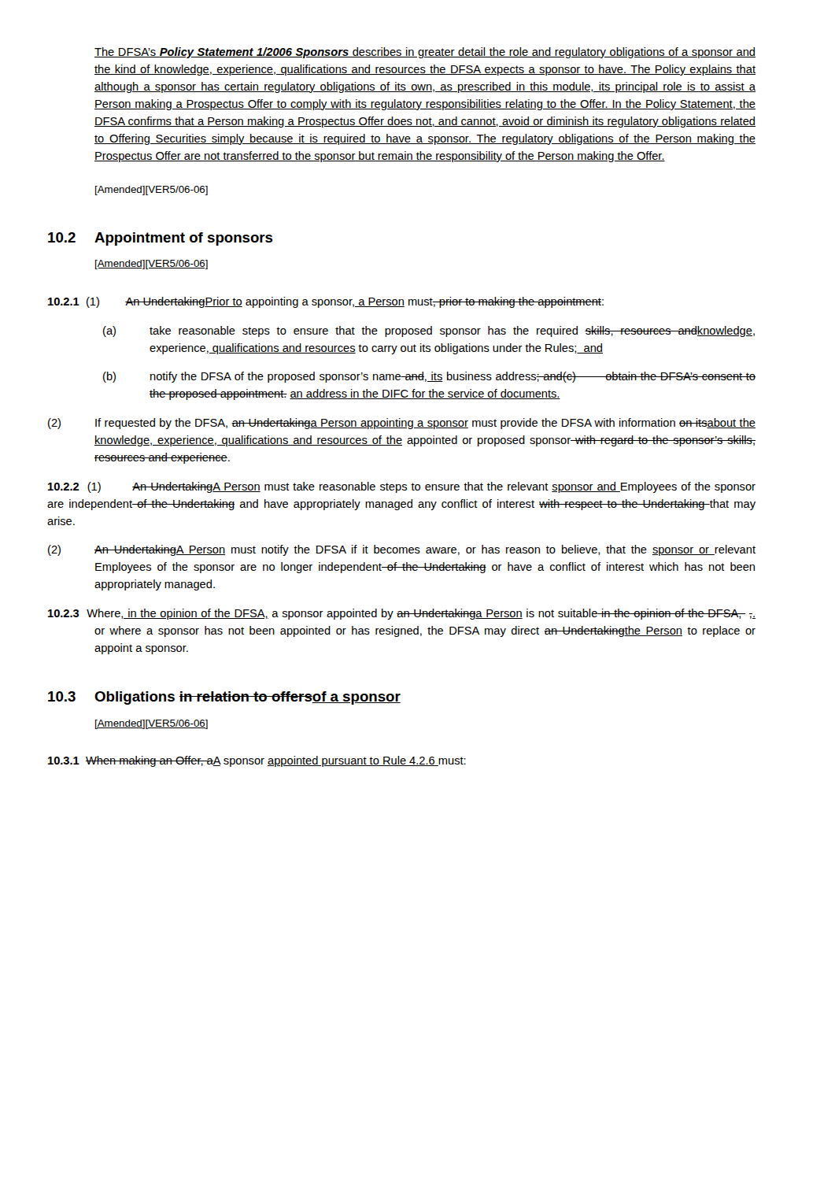The DFSA’s Policy Statement 1/2006 Sponsors describes in greater detail the role and regulatory obligations of a sponsor and the kind of knowledge, experience, qualifications and resources the DFSA expects a sponsor to have. The Policy explains that although a sponsor has certain regulatory obligations of its own, as prescribed in this module, its principal role is to assist a Person making a Prospectus Offer to comply with its regulatory responsibilities relating to the Offer. In the Policy Statement, the DFSA confirms that a Person making a Prospectus Offer does not, and cannot, avoid or diminish its regulatory obligations related to Offering Securities simply because it is required to have a sponsor. The regulatory obligations of the Person making the Prospectus Offer are not transferred to the sponsor but remain the responsibility of the Person making the Offer.
[Amended][VER5/06-06]
10.2 Appointment of sponsors
[Amended][VER5/06-06]
10.2.1 (1) An Undertaking Prior to appointing a sponsor, a Person must, prior to making the appointment:
(a) take reasonable steps to ensure that the proposed sponsor has the required skills, resources and knowledge, experience, qualifications and resources to carry out its obligations under the Rules; and
(b) notify the DFSA of the proposed sponsor’s name and, its business address; and(c) obtain the DFSA’s consent to the proposed appointment. an address in the DIFC for the service of documents.
(2) If requested by the DFSA, an Undertaking a Person appointing a sponsor must provide the DFSA with information on its about the knowledge, experience, qualifications and resources of the appointed or proposed sponsor with regard to the sponsor’s skills, resources and experience.
10.2.2 (1) An Undertaking A Person must take reasonable steps to ensure that the relevant sponsor and Employees of the sponsor are independent of the Undertaking and have appropriately managed any conflict of interest with respect to the Undertaking that may arise.
(2) An Undertaking A Person must notify the DFSA if it becomes aware, or has reason to believe, that the sponsor or relevant Employees of the sponsor are no longer independent of the Undertaking or have a conflict of interest which has not been appropriately managed.
10.2.3 Where, in the opinion of the DFSA, a sponsor appointed by an Undertaking a Person is not suitable in the opinion of the DFSA, ,. or where a sponsor has not been appointed or has resigned, the DFSA may direct an Undertaking the Person to replace or appoint a sponsor.
10.3 Obligations in relation to offers of a sponsor
[Amended][VER5/06-06]
10.3.1 When making an Offer, a A sponsor appointed pursuant to Rule 4.2.6 must: